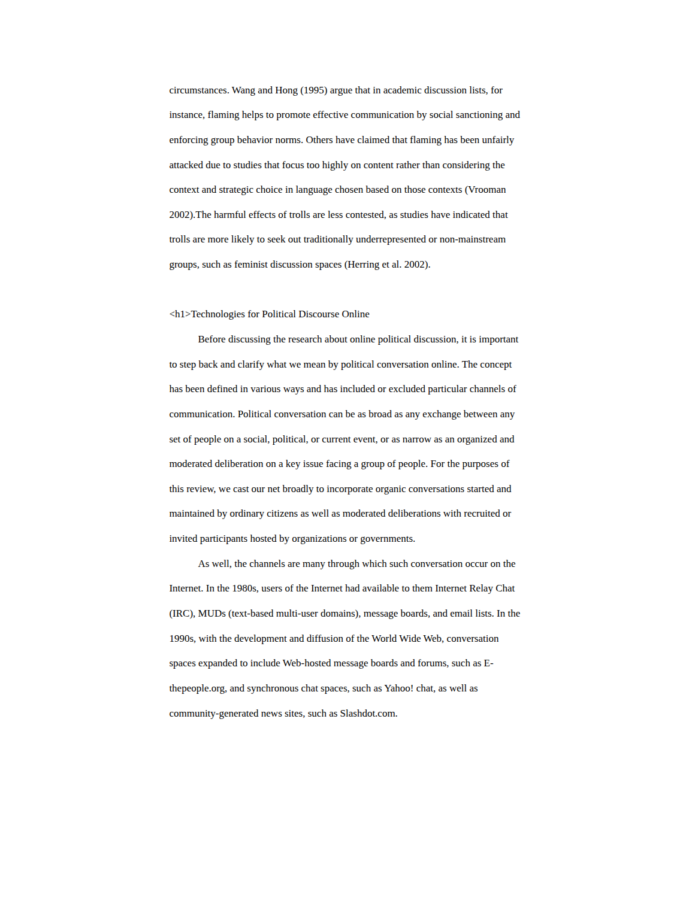circumstances. Wang and Hong (1995) argue that in academic discussion lists, for instance, flaming helps to promote effective communication by social sanctioning and enforcing group behavior norms. Others have claimed that flaming has been unfairly attacked due to studies that focus too highly on content rather than considering the context and strategic choice in language chosen based on those contexts (Vrooman 2002).The harmful effects of trolls are less contested, as studies have indicated that trolls are more likely to seek out traditionally underrepresented or non-mainstream groups, such as feminist discussion spaces (Herring et al. 2002).
<h1>Technologies for Political Discourse Online
Before discussing the research about online political discussion, it is important to step back and clarify what we mean by political conversation online. The concept has been defined in various ways and has included or excluded particular channels of communication. Political conversation can be as broad as any exchange between any set of people on a social, political, or current event, or as narrow as an organized and moderated deliberation on a key issue facing a group of people. For the purposes of this review, we cast our net broadly to incorporate organic conversations started and maintained by ordinary citizens as well as moderated deliberations with recruited or invited participants hosted by organizations or governments.
As well, the channels are many through which such conversation occur on the Internet. In the 1980s, users of the Internet had available to them Internet Relay Chat (IRC), MUDs (text-based multi-user domains), message boards, and email lists. In the 1990s, with the development and diffusion of the World Wide Web, conversation spaces expanded to include Web-hosted message boards and forums, such as E-thepeople.org, and synchronous chat spaces, such as Yahoo! chat, as well as community-generated news sites, such as Slashdot.com.